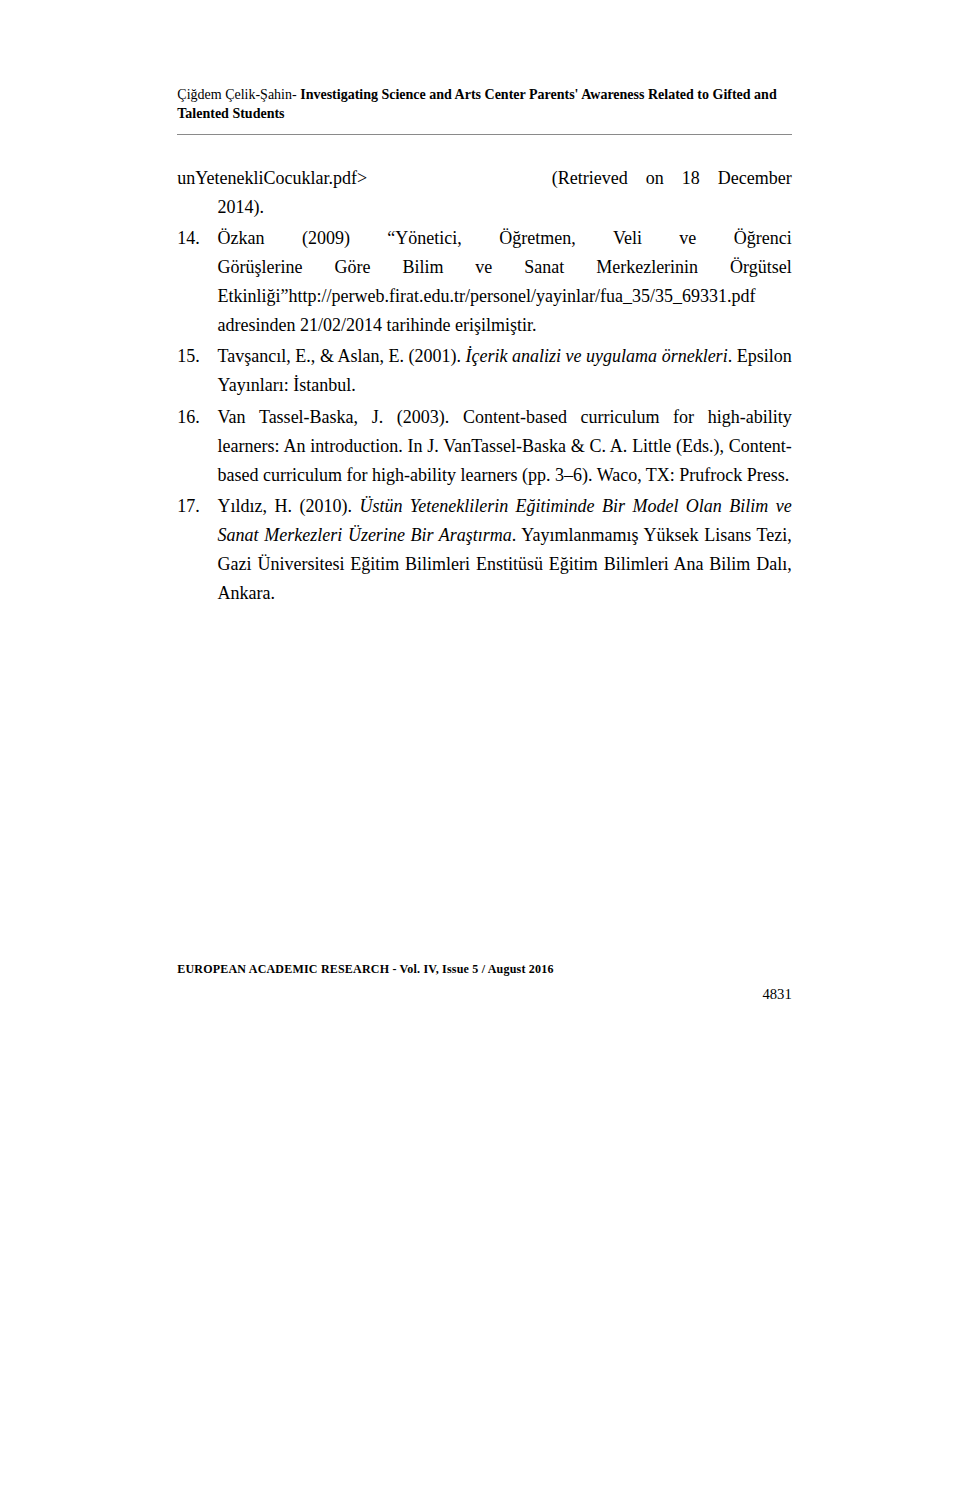Çiğdem Çelik-Şahin- Investigating Science and Arts Center Parents' Awareness Related to Gifted and Talented Students
unYetenekliCocuklar.pdf> (Retrieved on 18 December
2014).
14. Özkan(2009)“Yönetici, Öğretmen, Veli ve Öğrenci Görüşlerine Göre Bilim ve Sanat Merkezlerinin Örgütsel Etkinliği”http://perweb.firat.edu.tr/personel/yayinlar/fua_35/35_69331.pdf adresinden 21/02/2014 tarihinde erişilmiştir.
15. Tavşancıl, E., & Aslan, E. (2001). İçerik analizi ve uygulama örnekleri. Epsilon Yayınları: İstanbul.
16. Van Tassel-Baska, J. (2003). Content-based curriculum for high-ability learners: An introduction. In J. VanTassel-Baska & C. A. Little (Eds.), Content-based curriculum for high-ability learners (pp. 3–6). Waco, TX: Prufrock Press.
17. Yıldız, H. (2010). Üstün Yeteneklilerin Eğitiminde Bir Model Olan Bilim ve Sanat Merkezleri Üzerine Bir Araştırma. Yayımlanmamış Yüksek Lisans Tezi, Gazi Üniversitesi Eğitim Bilimleri Enstitüsü Eğitim Bilimleri Ana Bilim Dalı, Ankara.
EUROPEAN ACADEMIC RESEARCH - Vol. IV, Issue 5 / August 2016
4831